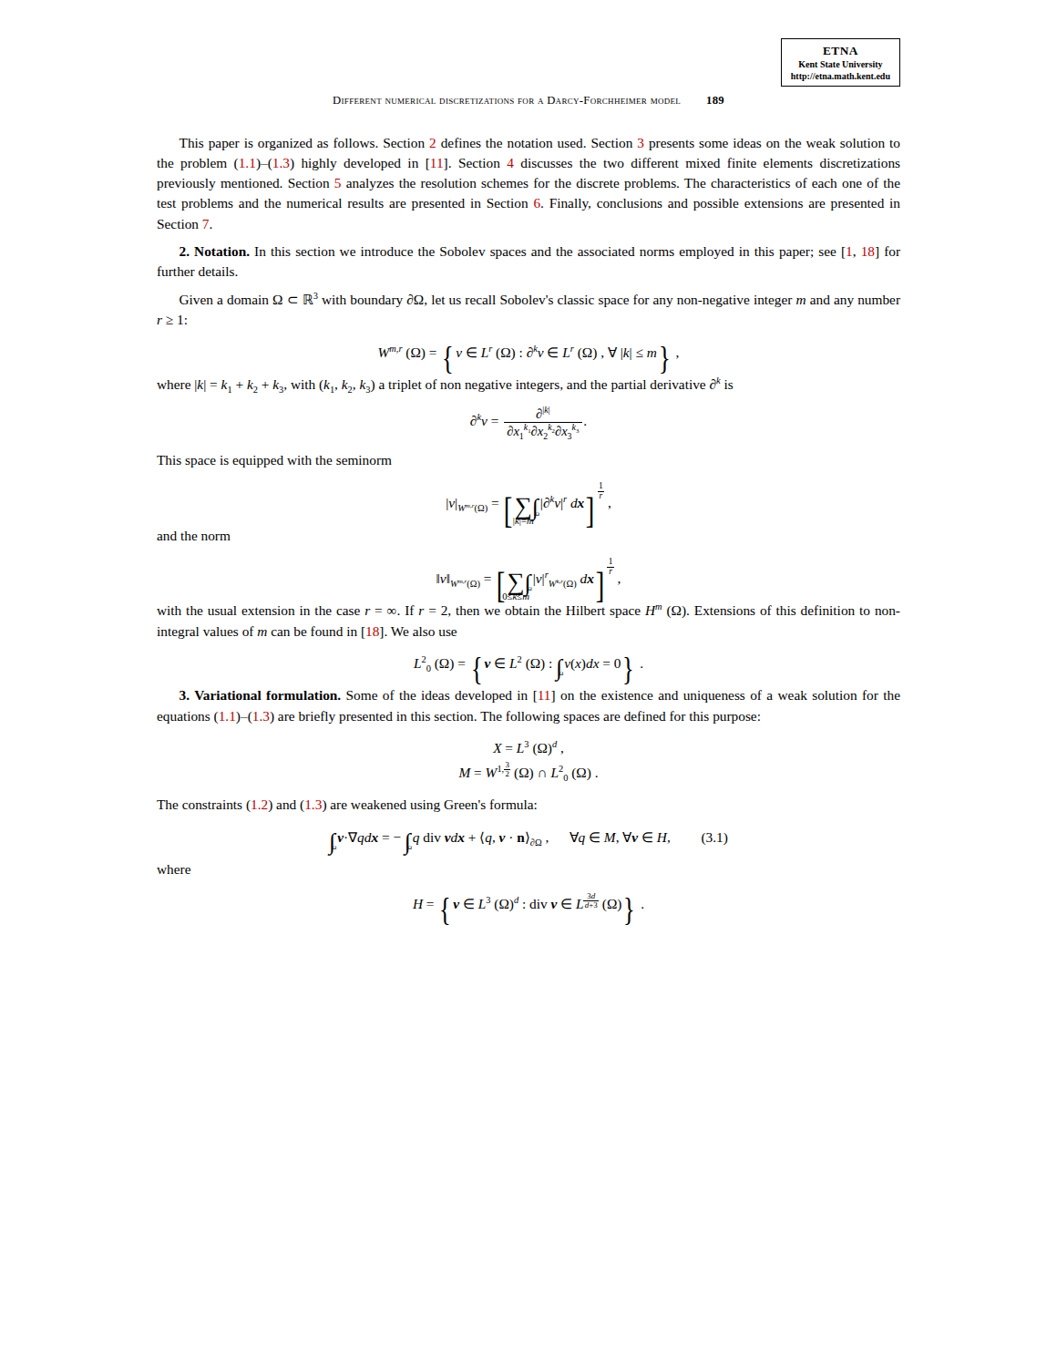ETNA
Kent State University
http://etna.math.kent.edu
Different numerical discretizations for a Darcy-Forchheimer model189
This paper is organized as follows. Section 2 defines the notation used. Section 3 presents some ideas on the weak solution to the problem (1.1)–(1.3) highly developed in [11]. Section 4 discusses the two different mixed finite elements discretizations previously mentioned. Section 5 analyzes the resolution schemes for the discrete problems. The characteristics of each one of the test problems and the numerical results are presented in Section 6. Finally, conclusions and possible extensions are presented in Section 7.
2. Notation. In this section we introduce the Sobolev spaces and the associated norms employed in this paper; see [1, 18] for further details.
Given a domain Ω ⊂ ℝ3 with boundary ∂Ω, let us recall Sobolev's classic space for any non-negative integer m and any number r ≥ 1:
Wm,r (Ω) = {v ∈ Lr (Ω) : ∂kv ∈ Lr (Ω) , ∀ |k| ≤ m} ,
where |k| = k1 + k2 + k3, with (k1, k2, k3) a triplet of non negative integers, and the partial derivative ∂k is
∂kv = ∂|k|∂x1k1∂x2k2∂x3k3.
This space is equipped with the seminorm
|v|Wm,r(Ω) = [∑|k|=m∫Ω|∂kv|r dx] 1 r ,
and the norm
‖v‖Wm,r(Ω) = [∑0≤k≤m∫Ω|v|rWk,r(Ω) dx] 1 r ,
with the usual extension in the case r = ∞. If r = 2, then we obtain the Hilbert space Hm (Ω). Extensions of this definition to non-integral values of m can be found in [18]. We also use
L20 (Ω) = {v ∈ L2 (Ω) : ∫Ωv(x)dx = 0} .
3. Variational formulation. Some of the ideas developed in [11] on the existence and uniqueness of a weak solution for the equations (1.1)–(1.3) are briefly presented in this section. The following spaces are defined for this purpose:
X = L3 (Ω)d ,
M = W1,32 (Ω) ∩ L20 (Ω) .
The constraints (1.2) and (1.3) are weakened using Green's formula:
∫Ωv·∇qdx = − ∫Ωq div vdx + ⟨q, v · n⟩∂Ω , ∀q ∈ M, ∀v ∈ H, (3.1)
where
H = {v ∈ L3 (Ω)d : div v ∈ L3d d+3 (Ω)} .